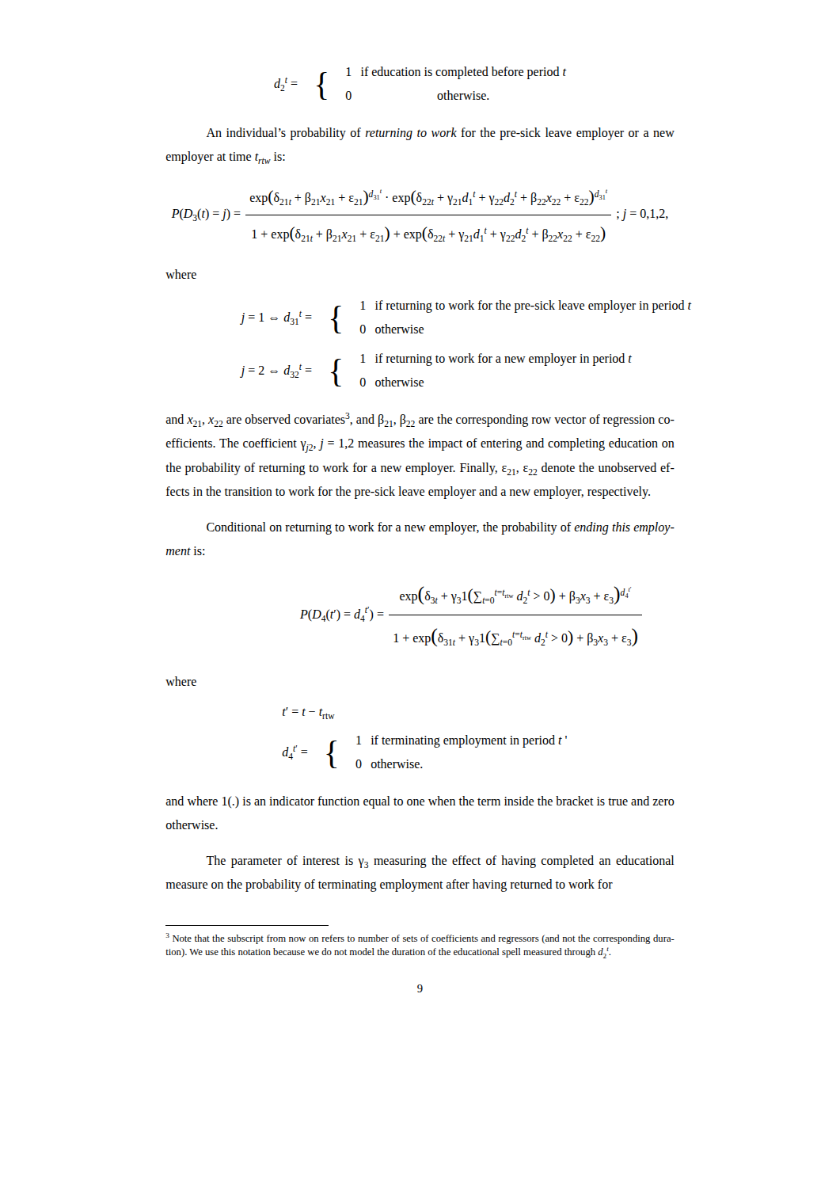| d 2 t = | { | 1 | if education is completed before period t |
| 0 | otherwise. |
An individual’s probability of returning to work for the pre-sick leave employer or a new employer at time trtw is:
P(D3(t) = j) = exp(δ21t + β21x21 + ε21)d31t · exp(δ22t + γ21d1t + γ22d2t + β22x22 + ε22)d31t 1 + exp(δ21t + β21x21 + ε21) + exp(δ22t + γ21d1t + γ22d2t + β22x22 + ε22) ; j = 0,1,2,
where
| j = 1 ⇔ d 31 t = | { | 1 | if returning to work for the pre-sick leave employer in period t |
| 0 | otherwise |
| j = 2 ⇔ d 32 t = | { | 1 | if returning to work for a new employer in period t |
| 0 | otherwise |
and x21, x22 are observed covariates3, and β21, β22 are the corresponding row vector of regression coefficients. The coefficient γj2, j = 1,2 measures the impact of entering and completing education on the probability of returning to work for a new employer. Finally, ε21, ε22 denote the unobserved effects in the transition to work for the pre-sick leave employer and a new employer, respectively.
Conditional on returning to work for a new employer, the probability of ending this employment is:
P(D4(t′) = d4t′) = exp(δ3t + γ31(∑t=0t=trtw d2t > 0) + β3x3 + ε3)d4t′ 1 + exp(δ31t + γ31(∑t=0t=trtw d2t > 0) + β3x3 + ε3)
where
| t ′ = t − t rtw |
| d 4 t ′ = | { | 1 | if terminating employment in period t ' |
| 0 | otherwise. |
and where 1(.) is an indicator function equal to one when the term inside the bracket is true and zero otherwise.
The parameter of interest is γ3 measuring the effect of having completed an educational measure on the probability of terminating employment after having returned to work for
3 Note that the subscript from now on refers to number of sets of coefficients and regressors (and not the corresponding duration). We use this notation because we do not model the duration of the educational spell measured through d2t.
9